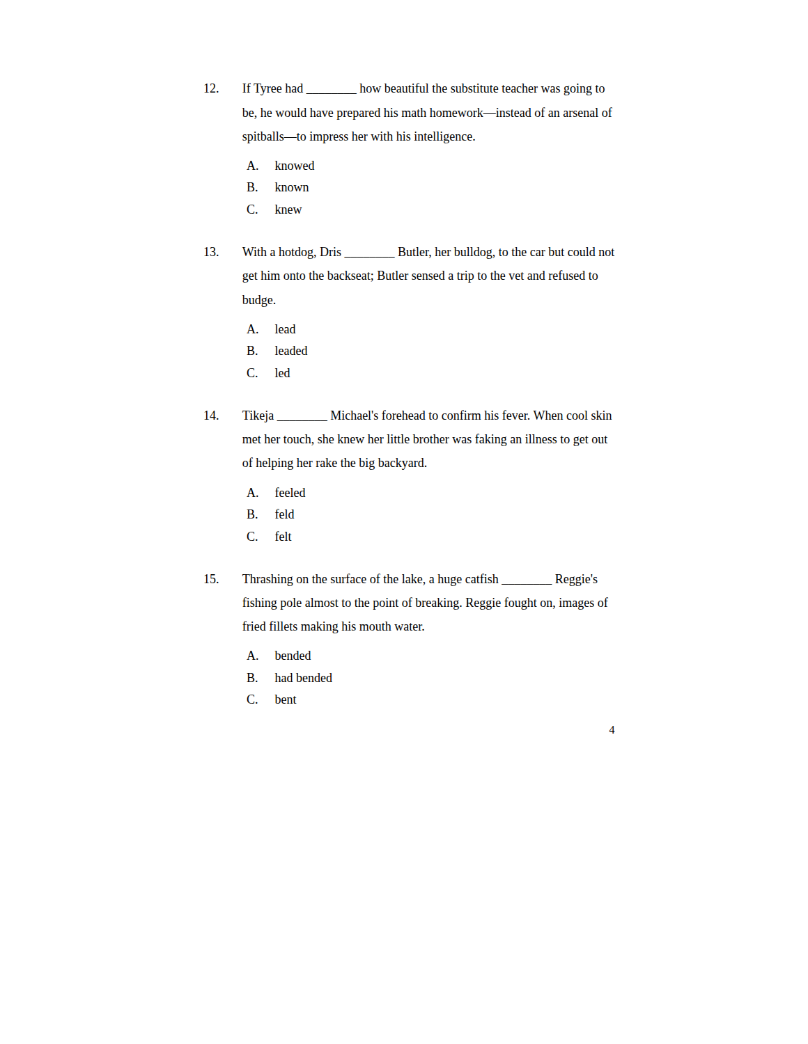If Tyree had ________ how beautiful the substitute teacher was going to be, he would have prepared his math homework—instead of an arsenal of spitballs—to impress her with his intelligence.
knowed
known
knew
With a hotdog, Dris ________ Butler, her bulldog, to the car but could not get him onto the backseat; Butler sensed a trip to the vet and refused to budge.
lead
leaded
led
Tikeja ________ Michael's forehead to confirm his fever. When cool skin met her touch, she knew her little brother was faking an illness to get out of helping her rake the big backyard.
feeled
feld
felt
Thrashing on the surface of the lake, a huge catfish ________ Reggie's fishing pole almost to the point of breaking. Reggie fought on, images of fried fillets making his mouth water.
bended
had bended
bent
4